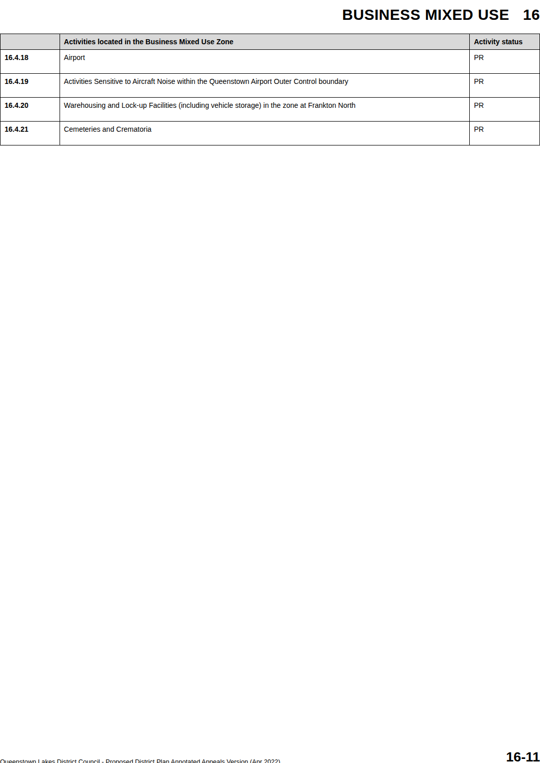BUSINESS MIXED USE 16
| | Activities located in the Business Mixed Use Zone | Activity status |
| --- | --- | --- |
| 16.4.18 | Airport | PR |
| 16.4.19 | Activities Sensitive to Aircraft Noise within the Queenstown Airport Outer Control boundary | PR |
| 16.4.20 | Warehousing and Lock-up Facilities (including vehicle storage) in the zone at Frankton North | PR |
| 16.4.21 | Cemeteries and Crematoria | PR |
Queenstown Lakes District Council - Proposed District Plan Annotated Appeals Version (Apr 2022)
16-11